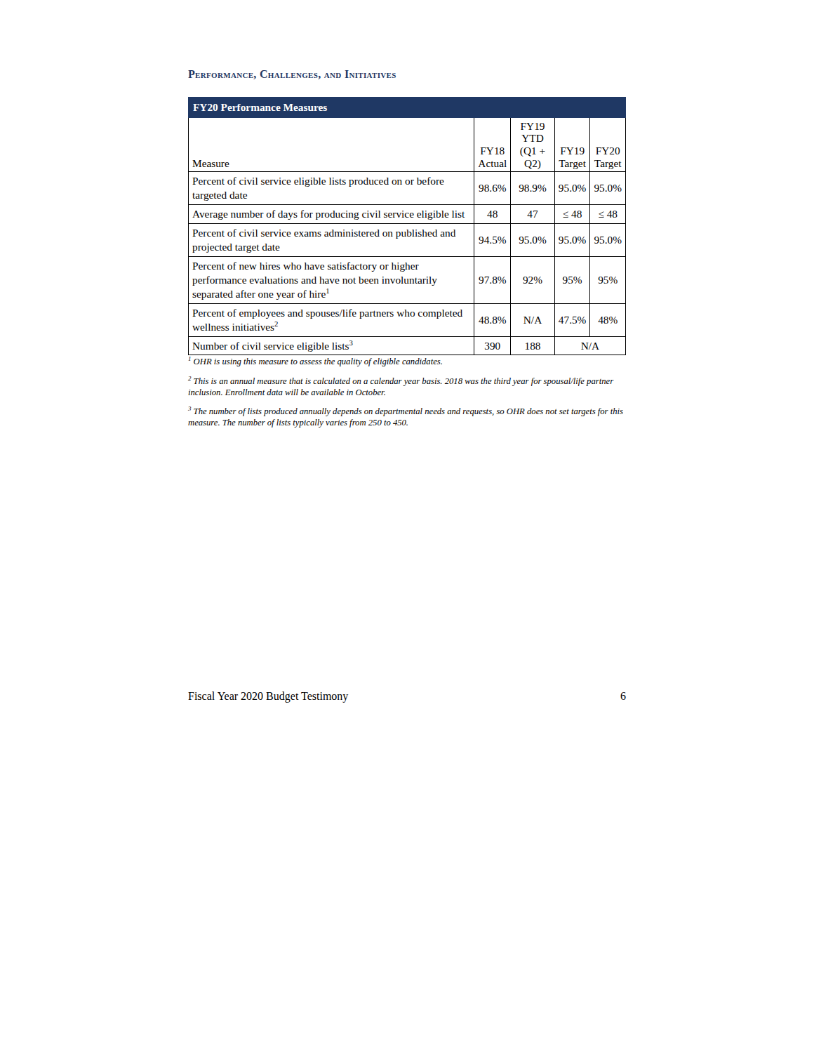Performance, Challenges, and Initiatives
| FY20 Performance Measures |
| --- |
| Measure | FY18 Actual | FY19 YTD (Q1 + Q2) | FY19 Target | FY20 Target |
| Percent of civil service eligible lists produced on or before targeted date | 98.6% | 98.9% | 95.0% | 95.0% |
| Average number of days for producing civil service eligible list | 48 | 47 | ≤ 48 | ≤ 48 |
| Percent of civil service exams administered on published and projected target date | 94.5% | 95.0% | 95.0% | 95.0% |
| Percent of new hires who have satisfactory or higher performance evaluations and have not been involuntarily separated after one year of hire 1 | 97.8% | 92% | 95% | 95% |
| Percent of employees and spouses/life partners who completed wellness initiatives 2 | 48.8% | N/A | 47.5% | 48% |
| Number of civil service eligible lists 3 | 390 | 188 | N/A |
1 OHR is using this measure to assess the quality of eligible candidates.
2 This is an annual measure that is calculated on a calendar year basis. 2018 was the third year for spousal/life partner inclusion. Enrollment data will be available in October.
3 The number of lists produced annually depends on departmental needs and requests, so OHR does not set targets for this measure. The number of lists typically varies from 250 to 450.
Fiscal Year 2020 Budget Testimony 6